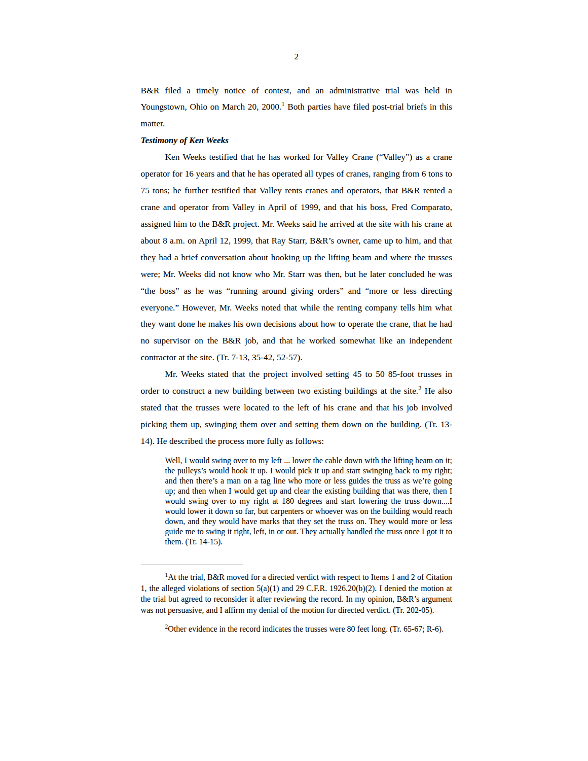2
B&R filed a timely notice of contest, and an administrative trial was held in Youngstown, Ohio on March 20, 2000.1 Both parties have filed post-trial briefs in this matter.
Testimony of Ken Weeks
Ken Weeks testified that he has worked for Valley Crane (“Valley”) as a crane operator for 16 years and that he has operated all types of cranes, ranging from 6 tons to 75 tons; he further testified that Valley rents cranes and operators, that B&R rented a crane and operator from Valley in April of 1999, and that his boss, Fred Comparato, assigned him to the B&R project. Mr. Weeks said he arrived at the site with his crane at about 8 a.m. on April 12, 1999, that Ray Starr, B&R’s owner, came up to him, and that they had a brief conversation about hooking up the lifting beam and where the trusses were; Mr. Weeks did not know who Mr. Starr was then, but he later concluded he was “the boss” as he was “running around giving orders” and “more or less directing everyone.” However, Mr. Weeks noted that while the renting company tells him what they want done he makes his own decisions about how to operate the crane, that he had no supervisor on the B&R job, and that he worked somewhat like an independent contractor at the site. (Tr. 7-13, 35-42, 52-57).
Mr. Weeks stated that the project involved setting 45 to 50 85-foot trusses in order to construct a new building between two existing buildings at the site.2 He also stated that the trusses were located to the left of his crane and that his job involved picking them up, swinging them over and setting them down on the building. (Tr. 13-14). He described the process more fully as follows:
Well, I would swing over to my left ... lower the cable down with the lifting beam on it; the pulleys’s would hook it up. I would pick it up and start swinging back to my right; and then there’s a man on a tag line who more or less guides the truss as we’re going up; and then when I would get up and clear the existing building that was there, then I would swing over to my right at 180 degrees and start lowering the truss down....I would lower it down so far, but carpenters or whoever was on the building would reach down, and they would have marks that they set the truss on. They would more or less guide me to swing it right, left, in or out. They actually handled the truss once I got it to them. (Tr. 14-15).
1At the trial, B&R moved for a directed verdict with respect to Items 1 and 2 of Citation 1, the alleged violations of section 5(a)(1) and 29 C.F.R. 1926.20(b)(2). I denied the motion at the trial but agreed to reconsider it after reviewing the record. In my opinion, B&R’s argument was not persuasive, and I affirm my denial of the motion for directed verdict. (Tr. 202-05).
2Other evidence in the record indicates the trusses were 80 feet long. (Tr. 65-67; R-6).